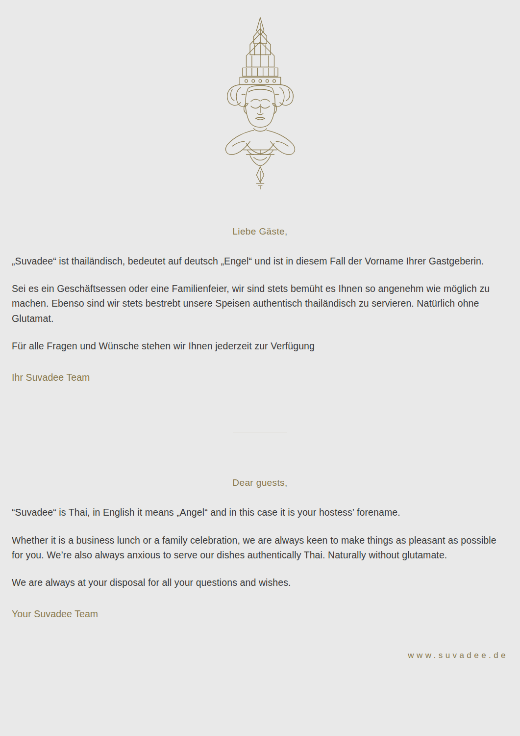Liebe Gäste,
„Suvadee“ ist thailändisch, bedeutet auf deutsch „Engel“ und ist in diesem Fall der Vorname Ihrer Gastgeberin.
Sei es ein Geschäftsessen oder eine Familienfeier, wir sind stets bemüht es Ihnen so angenehm wie möglich zu machen. Ebenso sind wir stets bestrebt unsere Speisen authentisch thailändisch zu servieren. Natürlich ohne Glutamat.
Für alle Fragen und Wünsche stehen wir Ihnen jederzeit zur Verfügung
Ihr Suvadee Team
Dear guests,
“Suvadee“ is Thai, in English it means „Angel“ and in this case it is your hostess’ forename.
Whether it is a business lunch or a family celebration, we are always keen to make things as pleasant as possible for you. We’re also always anxious to serve our dishes authentically Thai. Naturally without glutamate.
We are always at your disposal for all your questions and wishes.
Your Suvadee Team
www.suvadee.de